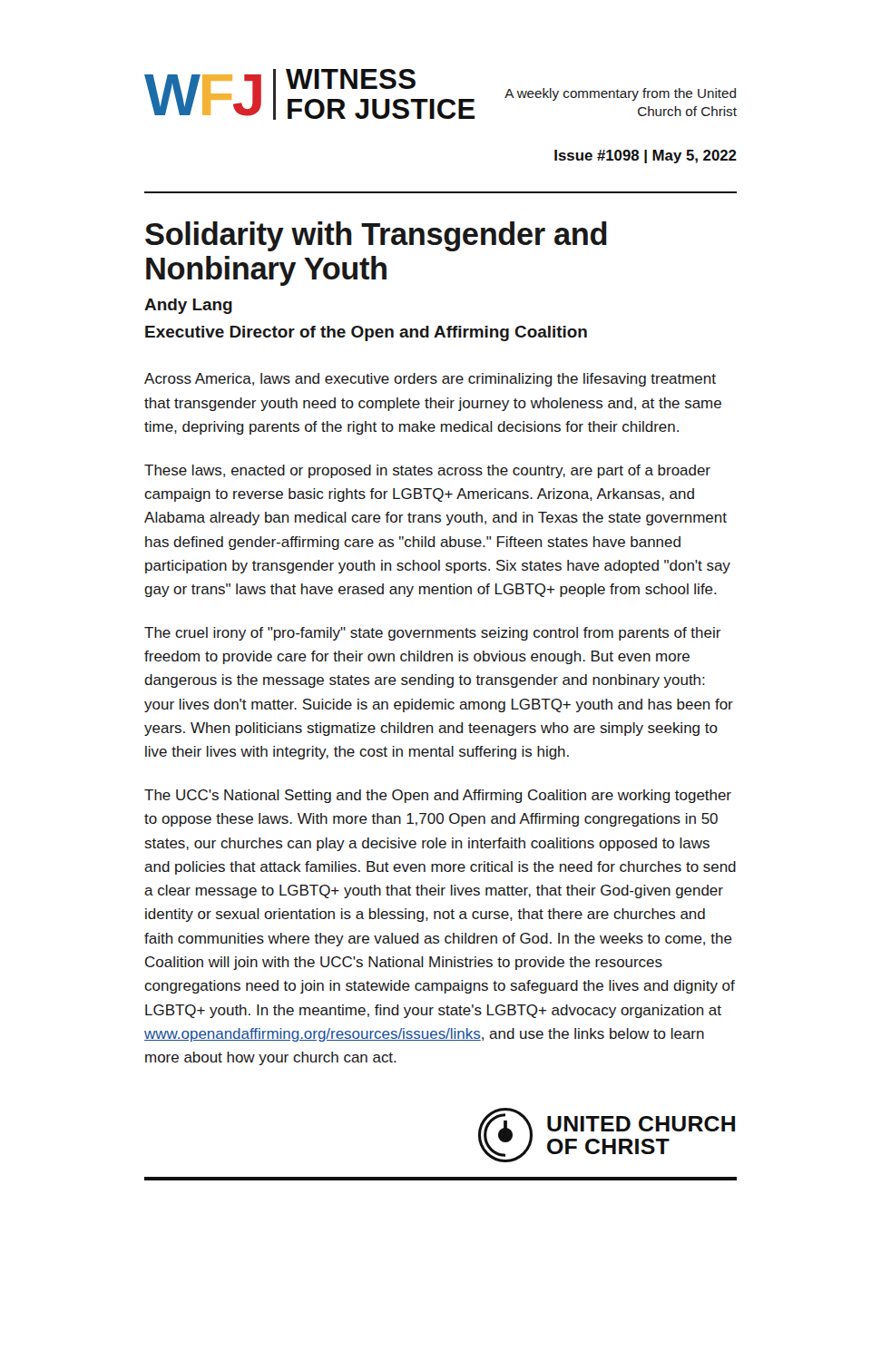WFJ
Witness for Justice
A weekly commentary from the United Church of Christ
Issue #1098 | May 5, 2022
Solidarity with Transgender and Nonbinary Youth
Andy Lang
Executive Director of the Open and Affirming Coalition
Across America, laws and executive orders are criminalizing the lifesaving treatment that transgender youth need to complete their journey to wholeness and, at the same time, depriving parents of the right to make medical decisions for their children.
These laws, enacted or proposed in states across the country, are part of a broader campaign to reverse basic rights for LGBTQ+ Americans. Arizona, Arkansas, and Alabama already ban medical care for trans youth, and in Texas the state government has defined gender-affirming care as "child abuse." Fifteen states have banned participation by transgender youth in school sports. Six states have adopted "don't say gay or trans" laws that have erased any mention of LGBTQ+ people from school life.
The cruel irony of "pro-family" state governments seizing control from parents of their freedom to provide care for their own children is obvious enough. But even more dangerous is the message states are sending to transgender and nonbinary youth: your lives don't matter. Suicide is an epidemic among LGBTQ+ youth and has been for years. When politicians stigmatize children and teenagers who are simply seeking to live their lives with integrity, the cost in mental suffering is high.
The UCC's National Setting and the Open and Affirming Coalition are working together to oppose these laws. With more than 1,700 Open and Affirming congregations in 50 states, our churches can play a decisive role in interfaith coalitions opposed to laws and policies that attack families. But even more critical is the need for churches to send a clear message to LGBTQ+ youth that their lives matter, that their God-given gender identity or sexual orientation is a blessing, not a curse, that there are churches and faith communities where they are valued as children of God. In the weeks to come, the Coalition will join with the UCC's National Ministries to provide the resources congregations need to join in statewide campaigns to safeguard the lives and dignity of LGBTQ+ youth. In the meantime, find your state's LGBTQ+ advocacy organization at www.openandaffirming.org/resources/issues/links, and use the links below to learn more about how your church can act.
United Church of Christ